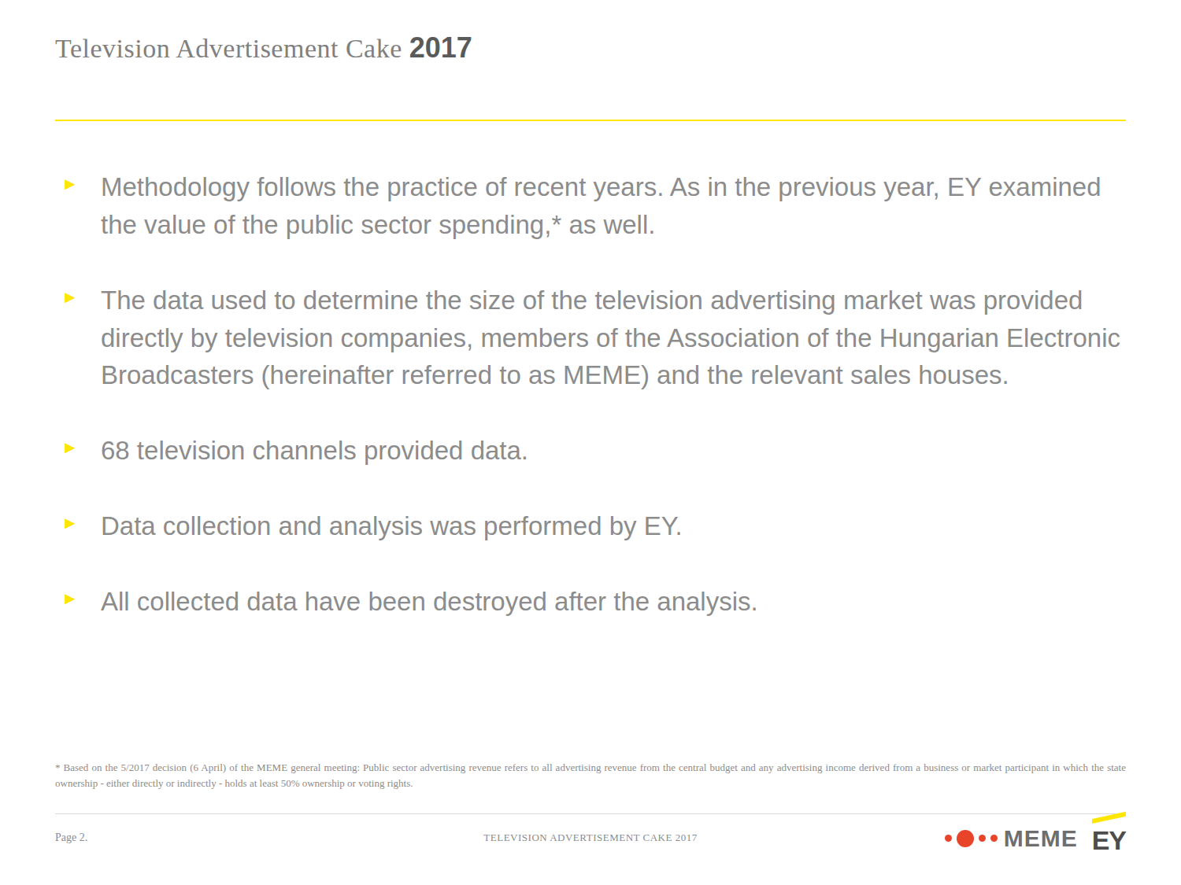Television Advertisement Cake 2017
Methodology follows the practice of recent years. As in the previous year, EY examined the value of the public sector spending,* as well.
The data used to determine the size of the television advertising market was provided directly by television companies, members of the Association of the Hungarian Electronic Broadcasters (hereinafter referred to as MEME) and the relevant sales houses.
68 television channels provided data.
Data collection and analysis was performed by EY.
All collected data have been destroyed after the analysis.
* Based on the 5/2017 decision (6 April) of the MEME general meeting: Public sector advertising revenue refers to all advertising revenue from the central budget and any advertising income derived from a business or market participant in which the state ownership - either directly or indirectly - holds at least 50% ownership or voting rights.
Page 2.
TELEVISION ADVERTISEMENT CAKE 2017
MEME
EY